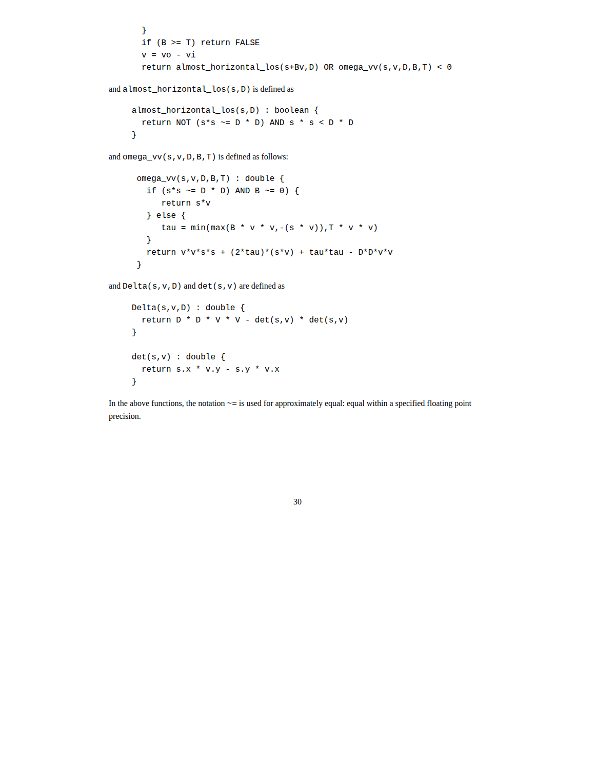}
    if (B >= T) return FALSE
    v = vo - vi
    return almost_horizontal_los(s+Bv,D) OR omega_vv(s,v,D,B,T) < 0
and almost_horizontal_los(s,D) is defined as
  almost_horizontal_los(s,D) : boolean {
    return NOT (s*s ~= D * D) AND s * s < D * D
  }
and omega_vv(s,v,D,B,T) is defined as follows:
   omega_vv(s,v,D,B,T) : double {
     if (s*s ~= D * D) AND B ~= 0) {
        return s*v
     } else {
        tau = min(max(B * v * v,-(s * v)),T * v * v)
     }
     return v*v*s*s + (2*tau)*(s*v) + tau*tau - D*D*v*v
   }
and Delta(s,v,D) and det(s,v) are defined as
  Delta(s,v,D) : double {
    return D * D * V * V - det(s,v) * det(s,v)
  }

  det(s,v) : double {
    return s.x * v.y - s.y * v.x
  }
In the above functions, the notation ~= is used for approximately equal: equal within a specified floating point precision.
30